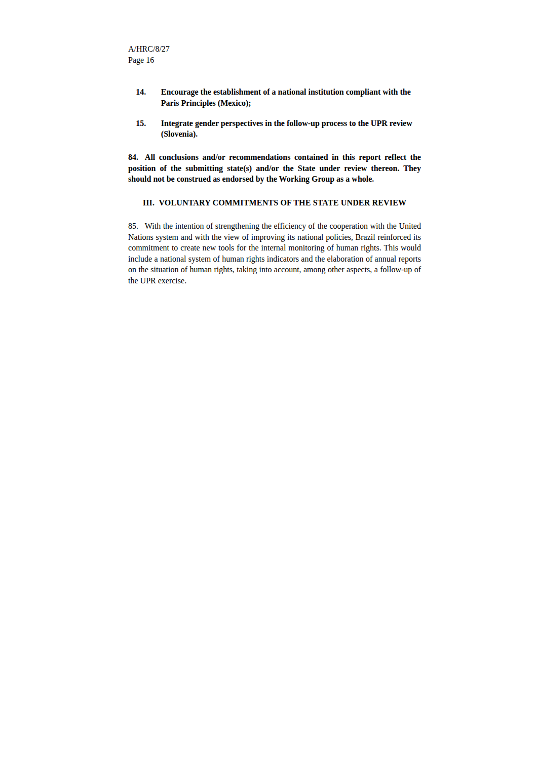A/HRC/8/27
Page 16
14. Encourage the establishment of a national institution compliant with the Paris Principles (Mexico);
15. Integrate gender perspectives in the follow-up process to the UPR review (Slovenia).
84. All conclusions and/or recommendations contained in this report reflect the position of the submitting state(s) and/or the State under review thereon. They should not be construed as endorsed by the Working Group as a whole.
III. VOLUNTARY COMMITMENTS OF THE STATE UNDER REVIEW
85. With the intention of strengthening the efficiency of the cooperation with the United Nations system and with the view of improving its national policies, Brazil reinforced its commitment to create new tools for the internal monitoring of human rights. This would include a national system of human rights indicators and the elaboration of annual reports on the situation of human rights, taking into account, among other aspects, a follow-up of the UPR exercise.